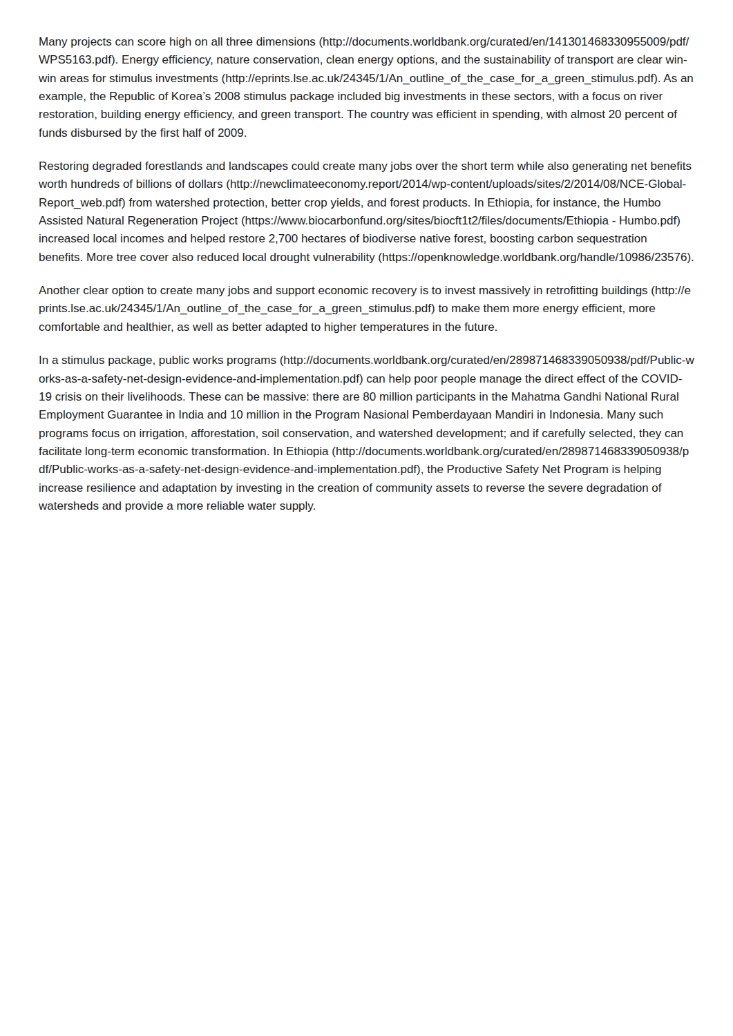Many projects can score high on all three dimensions (http://documents.worldbank.org/curated/en/141301468330955009/pdf/WPS5163.pdf). Energy efficiency, nature conservation, clean energy options, and the sustainability of transport are clear win-win areas for stimulus investments (http://eprints.lse.ac.uk/24345/1/An_outline_of_the_case_for_a_green_stimulus.pdf). As an example, the Republic of Korea’s 2008 stimulus package included big investments in these sectors, with a focus on river restoration, building energy efficiency, and green transport. The country was efficient in spending, with almost 20 percent of funds disbursed by the first half of 2009.
Restoring degraded forestlands and landscapes could create many jobs over the short term while also generating net benefits worth hundreds of billions of dollars (http://newclimateeconomy.report/2014/wp-content/uploads/sites/2/2014/08/NCE-Global-Report_web.pdf) from watershed protection, better crop yields, and forest products. In Ethiopia, for instance, the Humbo Assisted Natural Regeneration Project (https://www.biocarbonfund.org/sites/biocft1t2/files/documents/Ethiopia - Humbo.pdf) increased local incomes and helped restore 2,700 hectares of biodiverse native forest, boosting carbon sequestration benefits. More tree cover also reduced local drought vulnerability (https://openknowledge.worldbank.org/handle/10986/23576).
Another clear option to create many jobs and support economic recovery is to invest massively in retrofitting buildings (http://eprints.lse.ac.uk/24345/1/An_outline_of_the_case_for_a_green_stimulus.pdf) to make them more energy efficient, more comfortable and healthier, as well as better adapted to higher temperatures in the future.
In a stimulus package, public works programs (http://documents.worldbank.org/curated/en/289871468339050938/pdf/Public-works-as-a-safety-net-design-evidence-and-implementation.pdf) can help poor people manage the direct effect of the COVID-19 crisis on their livelihoods. These can be massive: there are 80 million participants in the Mahatma Gandhi National Rural Employment Guarantee in India and 10 million in the Program Nasional Pemberdayaan Mandiri in Indonesia. Many such programs focus on irrigation, afforestation, soil conservation, and watershed development; and if carefully selected, they can facilitate long-term economic transformation. In Ethiopia (http://documents.worldbank.org/curated/en/289871468339050938/pdf/Public-works-as-a-safety-net-design-evidence-and-implementation.pdf), the Productive Safety Net Program is helping increase resilience and adaptation by investing in the creation of community assets to reverse the severe degradation of watersheds and provide a more reliable water supply.